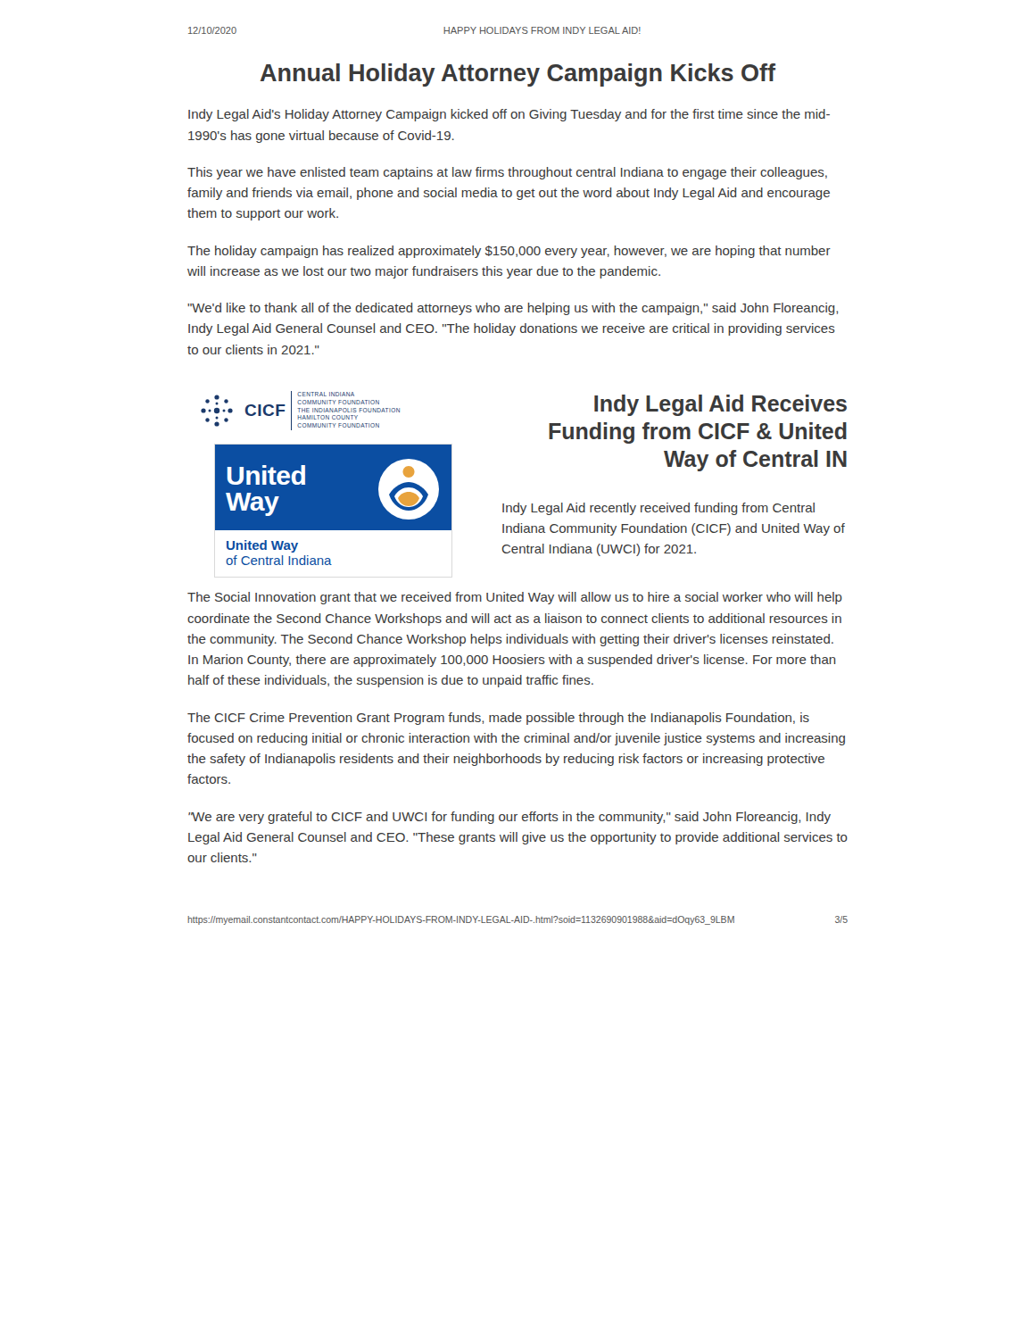12/10/2020
HAPPY HOLIDAYS FROM INDY LEGAL AID!
Annual Holiday Attorney Campaign Kicks Off
Indy Legal Aid's Holiday Attorney Campaign kicked off on Giving Tuesday and for the first time since the mid-1990's has gone virtual because of Covid-19.
This year we have enlisted team captains at law firms throughout central Indiana to engage their colleagues, family and friends via email, phone and social media to get out the word about Indy Legal Aid and encourage them to support our work.
The holiday campaign has realized approximately $150,000 every year, however, we are hoping that number will increase as we lost our two major fundraisers this year due to the pandemic.
"We'd like to thank all of the dedicated attorneys who are helping us with the campaign," said John Floreancig, Indy Legal Aid General Counsel and CEO. "The holiday donations we receive are critical in providing services to our clients in 2021."
CICF
CENTRAL INDIANA
COMMUNITY FOUNDATION
THE INDIANAPOLIS FOUNDATION
HAMILTON COUNTY
COMMUNITY FOUNDATION
United Way
United Way
of Central Indiana
Indy Legal Aid Receives Funding from CICF & United Way of Central IN
Indy Legal Aid recently received funding from Central Indiana Community Foundation (CICF) and United Way of Central Indiana (UWCI) for 2021.
The Social Innovation grant that we received from United Way will allow us to hire a social worker who will help coordinate the Second Chance Workshops and will act as a liaison to connect clients to additional resources in the community. The Second Chance Workshop helps individuals with getting their driver's licenses reinstated. In Marion County, there are approximately 100,000 Hoosiers with a suspended driver's license. For more than half of these individuals, the suspension is due to unpaid traffic fines.
The CICF Crime Prevention Grant Program funds, made possible through the Indianapolis Foundation, is focused on reducing initial or chronic interaction with the criminal and/or juvenile justice systems and increasing the safety of Indianapolis residents and their neighborhoods by reducing risk factors or increasing protective factors.
"We are very grateful to CICF and UWCI for funding our efforts in the community," said John Floreancig, Indy Legal Aid General Counsel and CEO. "These grants will give us the opportunity to provide additional services to our clients."
https://myemail.constantcontact.com/HAPPY-HOLIDAYS-FROM-INDY-LEGAL-AID-.html?soid=1132690901988&aid=dOqy63_9LBM
3/5